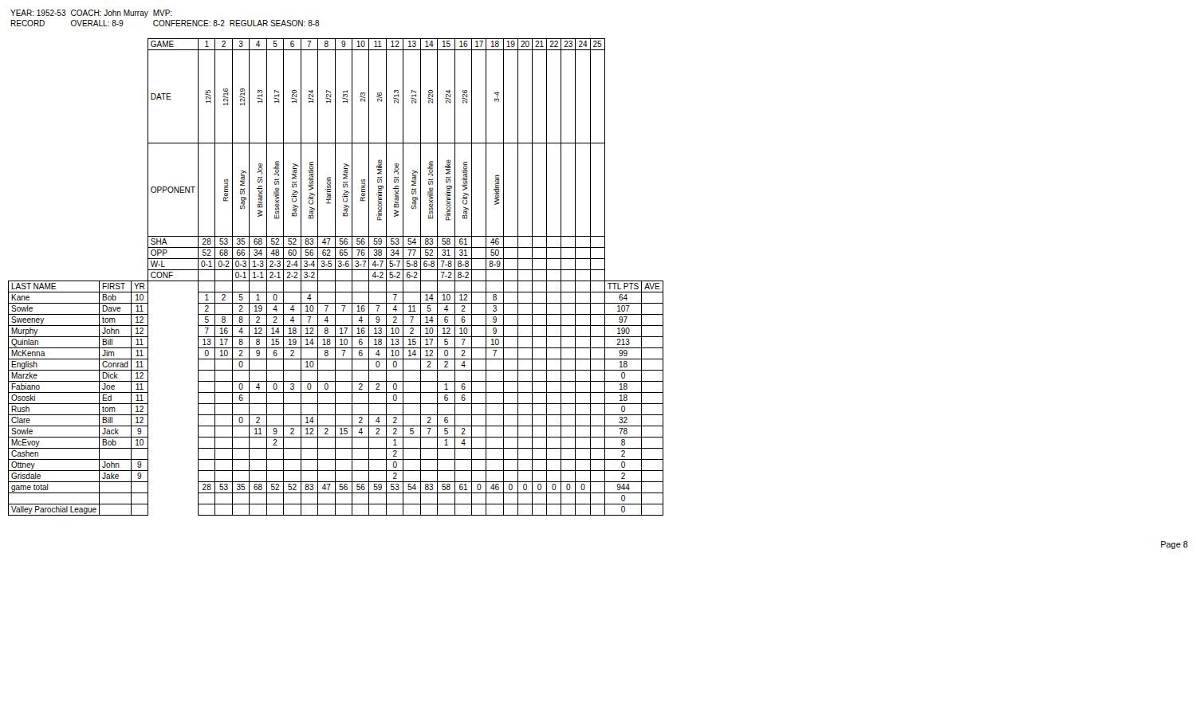| YEAR: 1952-53 | COACH: John Murray | MVP: |
| RECORD | OVERALL: 8-9 | CONFERENCE: 8-2 | REGULAR SEASON: 8-8 |
| | | | GAME | 1 | 2 | 3 | 4 | 5 | 6 | 7 | 8 | 9 | 10 | 11 | 12 | 13 | 14 | 15 | 16 | 17 | 18 | 19 | 20 | 21 | 22 | 23 | 24 | 25 | | |
| | | | DATE | 12/5 | 12/16 | 12/19 | 1/13 | 1/17 | 1/20 | 1/24 | 1/27 | 1/31 | 2/3 | 2/6 | 2/13 | 2/17 | 2/20 | 2/24 | 2/26 | | 3-4 | | | | | | | | | |
| | | | OPPONENT | | Remus | Sag St Mary | W Branch St Joe | Essexville St John | Bay City St Mary | Bay City Visitation | Harrison | Bay City St Mary | Remus | Pinconning St Mike | W Branch St Joe | Sag St Mary | Essexville St John | Pinconning St Mike | Bay City Visitation | | Weidman | | | | | | | | | |
| | | | SHA | 28 | 53 | 35 | 68 | 52 | 52 | 83 | 47 | 56 | 56 | 59 | 53 | 54 | 83 | 58 | 61 | | 46 | | | | | | | | | |
| | | | OPP | 52 | 68 | 66 | 34 | 48 | 60 | 56 | 62 | 65 | 76 | 38 | 34 | 77 | 52 | 31 | 31 | | 50 | | | | | | | | | |
| | | | W-L | 0-1 | 0-2 | 0-3 | 1-3 | 2-3 | 2-4 | 3-4 | 3-5 | 3-6 | 3-7 | 4-7 | 5-7 | 5-8 | 6-8 | 7-8 | 8-8 | | 8-9 | | | | | | | | | |
| | | | CONF | | | 0-1 | 1-1 | 2-1 | 2-2 | 3-2 | | | | 4-2 | 5-2 | 6-2 | | 7-2 | 8-2 | | | | | | | | | | | |
| LAST NAME | FIRST | YR | | | | | | | | | | | | | | | | | | | | | | | | | | | TTL PTS | AVE |
| Kane | Bob | 10 | | 1 | 2 | 5 | 1 | 0 | | 4 | | | | | 7 | | 14 | 10 | 12 | | 8 | | | | | | | | 64 | |
| Sowle | Dave | 11 | | 2 | | 2 | 19 | 4 | 4 | 10 | 7 | 7 | 16 | 7 | 4 | 11 | 5 | 4 | 2 | | 3 | | | | | | | | 107 | |
| Sweeney | tom | 12 | | 5 | 8 | 8 | 2 | 2 | 4 | 7 | 4 | | 4 | 9 | 2 | 7 | 14 | 6 | 6 | | 9 | | | | | | | | 97 | |
| Murphy | John | 12 | | 7 | 16 | 4 | 12 | 14 | 18 | 12 | 8 | 17 | 16 | 13 | 10 | 2 | 10 | 12 | 10 | | 9 | | | | | | | | 190 | |
| Quinlan | Bill | 11 | | 13 | 17 | 8 | 8 | 15 | 19 | 14 | 18 | 10 | 6 | 18 | 13 | 15 | 17 | 5 | 7 | | 10 | | | | | | | | 213 | |
| McKenna | Jim | 11 | | 0 | 10 | 2 | 9 | 6 | 2 | | 8 | 7 | 6 | 4 | 10 | 14 | 12 | 0 | 2 | | 7 | | | | | | | | 99 | |
| English | Conrad | 11 | | | | 0 | | | | 10 | | | | 0 | 0 | | 2 | 2 | 4 | | | | | | | | | | 18 | |
| Marzke | Dick | 12 | | | | | | | | | | | | | | | | | | | | | | | | | | | 0 | |
| Fabiano | Joe | 11 | | | | 0 | 4 | 0 | 3 | 0 | 0 | | 2 | 2 | 0 | | | 1 | 6 | | | | | | | | | | 18 | |
| Ososki | Ed | 11 | | | | 6 | | | | | | | | | 0 | | | 6 | 6 | | | | | | | | | | 18 | |
| Rush | tom | 12 | | | | | | | | | | | | | | | | | | | | | | | | | | | 0 | |
| Clare | Bill | 12 | | | | 0 | 2 | | | 14 | | | 2 | 4 | 2 | | 2 | 6 | | | | | | | | | | | 32 | |
| Sowle | Jack | 9 | | | | | 11 | 9 | 2 | 12 | 2 | 15 | 4 | 2 | 2 | 5 | 7 | 5 | 2 | | | | | | | | | | 78 | |
| McEvoy | Bob | 10 | | | | | | 2 | | | | | | | 1 | | | 1 | 4 | | | | | | | | | | 8 | |
| Cashen | | | | | | | | | | | | | | | 2 | | | | | | | | | | | | | | 2 | |
| Ottney | John | 9 | | | | | | | | | | | | | 0 | | | | | | | | | | | | | | 0 | |
| Grisdale | Jake | 9 | | | | | | | | | | | | | 2 | | | | | | | | | | | | | | 2 | |
| game total | | | | 28 | 53 | 35 | 68 | 52 | 52 | 83 | 47 | 56 | 56 | 59 | 53 | 54 | 83 | 58 | 61 | 0 | 46 | 0 | 0 | 0 | 0 | 0 | 0 | | 944 | |
| | | | | | | | | | | | | | | | | | | | | | | | | | | | | | 0 | |
| Valley Parochial League | | | | | | | | | | | | | | | | | | | | | | | | | | | | | 0 | |
Page 8